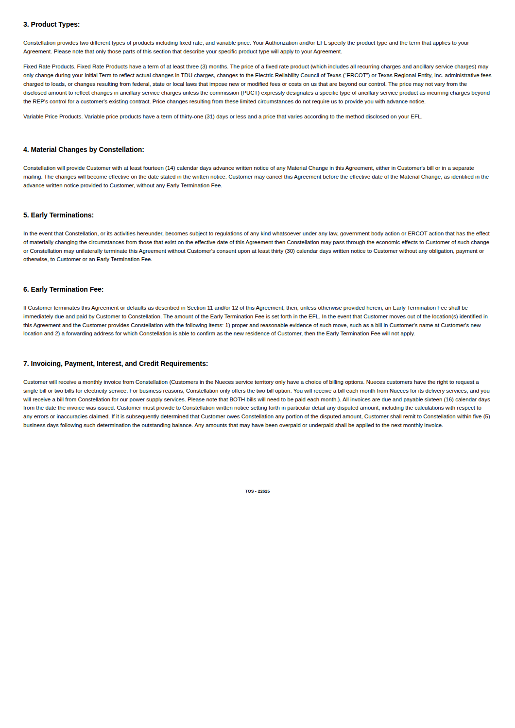3. Product Types:
Constellation provides two different types of products including fixed rate, and variable price. Your Authorization and/or EFL specify the product type and the term that applies to your Agreement. Please note that only those parts of this section that describe your specific product type will apply to your Agreement.
Fixed Rate Products. Fixed Rate Products have a term of at least three (3) months. The price of a fixed rate product (which includes all recurring charges and ancillary service charges) may only change during your Initial Term to reflect actual changes in TDU charges, changes to the Electric Reliability Council of Texas (“ERCOT”) or Texas Regional Entity, Inc. administrative fees charged to loads, or changes resulting from federal, state or local laws that impose new or modified fees or costs on us that are beyond our control. The price may not vary from the disclosed amount to reflect changes in ancillary service charges unless the commission (PUCT) expressly designates a specific type of ancillary service product as incurring charges beyond the REP's control for a customer's existing contract. Price changes resulting from these limited circumstances do not require us to provide you with advance notice.
Variable Price Products. Variable price products have a term of thirty-one (31) days or less and a price that varies according to the method disclosed on your EFL.
4. Material Changes by Constellation:
Constellation will provide Customer with at least fourteen (14) calendar days advance written notice of any Material Change in this Agreement, either in Customer's bill or in a separate mailing. The changes will become effective on the date stated in the written notice. Customer may cancel this Agreement before the effective date of the Material Change, as identified in the advance written notice provided to Customer, without any Early Termination Fee.
5. Early Terminations:
In the event that Constellation, or its activities hereunder, becomes subject to regulations of any kind whatsoever under any law, government body action or ERCOT action that has the effect of materially changing the circumstances from those that exist on the effective date of this Agreement then Constellation may pass through the economic effects to Customer of such change or Constellation may unilaterally terminate this Agreement without Customer's consent upon at least thirty (30) calendar days written notice to Customer without any obligation, payment or otherwise, to Customer or an Early Termination Fee.
6. Early Termination Fee:
If Customer terminates this Agreement or defaults as described in Section 11 and/or 12 of this Agreement, then, unless otherwise provided herein, an Early Termination Fee shall be immediately due and paid by Customer to Constellation. The amount of the Early Termination Fee is set forth in the EFL. In the event that Customer moves out of the location(s) identified in this Agreement and the Customer provides Constellation with the following items: 1) proper and reasonable evidence of such move, such as a bill in Customer's name at Customer's new location and 2) a forwarding address for which Constellation is able to confirm as the new residence of Customer, then the Early Termination Fee will not apply.
7. Invoicing, Payment, Interest, and Credit Requirements:
Customer will receive a monthly invoice from Constellation (Customers in the Nueces service territory only have a choice of billing options. Nueces customers have the right to request a single bill or two bills for electricity service. For business reasons, Constellation only offers the two bill option. You will receive a bill each month from Nueces for its delivery services, and you will receive a bill from Constellation for our power supply services. Please note that BOTH bills will need to be paid each month.). All invoices are due and payable sixteen (16) calendar days from the date the invoice was issued. Customer must provide to Constellation written notice setting forth in particular detail any disputed amount, including the calculations with respect to any errors or inaccuracies claimed. If it is subsequently determined that Customer owes Constellation any portion of the disputed amount, Customer shall remit to Constellation within five (5) business days following such determination the outstanding balance. Any amounts that may have been overpaid or underpaid shall be applied to the next monthly invoice.
TOS - 22625